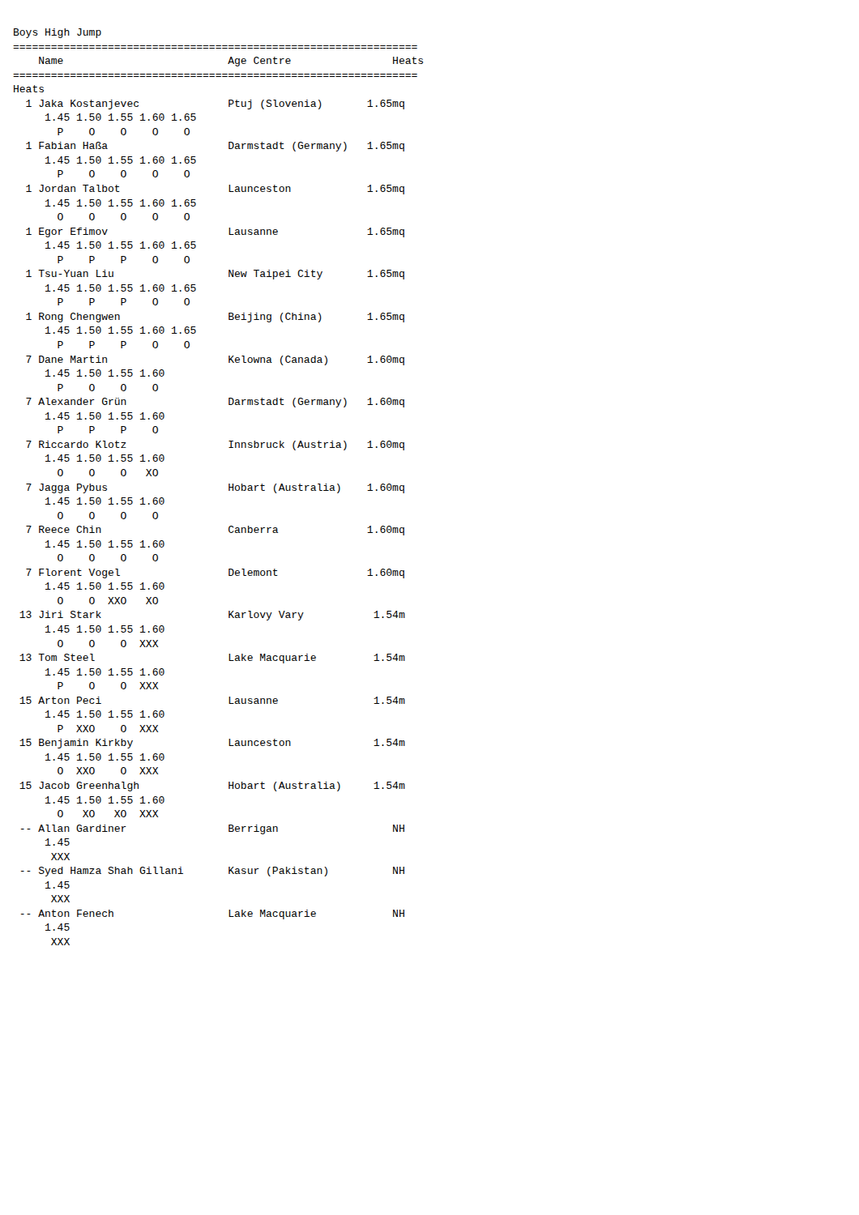Boys High Jump
================================================================
    Name                          Age Centre                Heats
================================================================
Heats
  1 Jaka Kostanjevec              Ptuj (Slovenia)       1.65mq
     1.45 1.50 1.55 1.60 1.65
       P    O    O    O    O
  1 Fabian Haßa                   Darmstadt (Germany)   1.65mq
     1.45 1.50 1.55 1.60 1.65
       P    O    O    O    O
  1 Jordan Talbot                 Launceston            1.65mq
     1.45 1.50 1.55 1.60 1.65
       O    O    O    O    O
  1 Egor Efimov                   Lausanne              1.65mq
     1.45 1.50 1.55 1.60 1.65
       P    P    P    O    O
  1 Tsu-Yuan Liu                  New Taipei City       1.65mq
     1.45 1.50 1.55 1.60 1.65
       P    P    P    O    O
  1 Rong Chengwen                 Beijing (China)       1.65mq
     1.45 1.50 1.55 1.60 1.65
       P    P    P    O    O
  7 Dane Martin                   Kelowna (Canada)      1.60mq
     1.45 1.50 1.55 1.60
       P    O    O    O
  7 Alexander Grün                Darmstadt (Germany)   1.60mq
     1.45 1.50 1.55 1.60
       P    P    P    O
  7 Riccardo Klotz                Innsbruck (Austria)   1.60mq
     1.45 1.50 1.55 1.60
       O    O    O   XO
  7 Jagga Pybus                   Hobart (Australia)    1.60mq
     1.45 1.50 1.55 1.60
       O    O    O    O
  7 Reece Chin                    Canberra              1.60mq
     1.45 1.50 1.55 1.60
       O    O    O    O
  7 Florent Vogel                 Delemont              1.60mq
     1.45 1.50 1.55 1.60
       O    O  XXO   XO
 13 Jiri Stark                    Karlovy Vary           1.54m
     1.45 1.50 1.55 1.60
       O    O    O  XXX
 13 Tom Steel                     Lake Macquarie         1.54m
     1.45 1.50 1.55 1.60
       P    O    O  XXX
 15 Arton Peci                    Lausanne               1.54m
     1.45 1.50 1.55 1.60
       P  XXO    O  XXX
 15 Benjamin Kirkby               Launceston             1.54m
     1.45 1.50 1.55 1.60
       O  XXO    O  XXX
 15 Jacob Greenhalgh              Hobart (Australia)     1.54m
     1.45 1.50 1.55 1.60
       O   XO   XO  XXX
 -- Allan Gardiner                Berrigan                  NH
     1.45
      XXX
 -- Syed Hamza Shah Gillani       Kasur (Pakistan)          NH
     1.45
      XXX
 -- Anton Fenech                  Lake Macquarie            NH
     1.45
      XXX